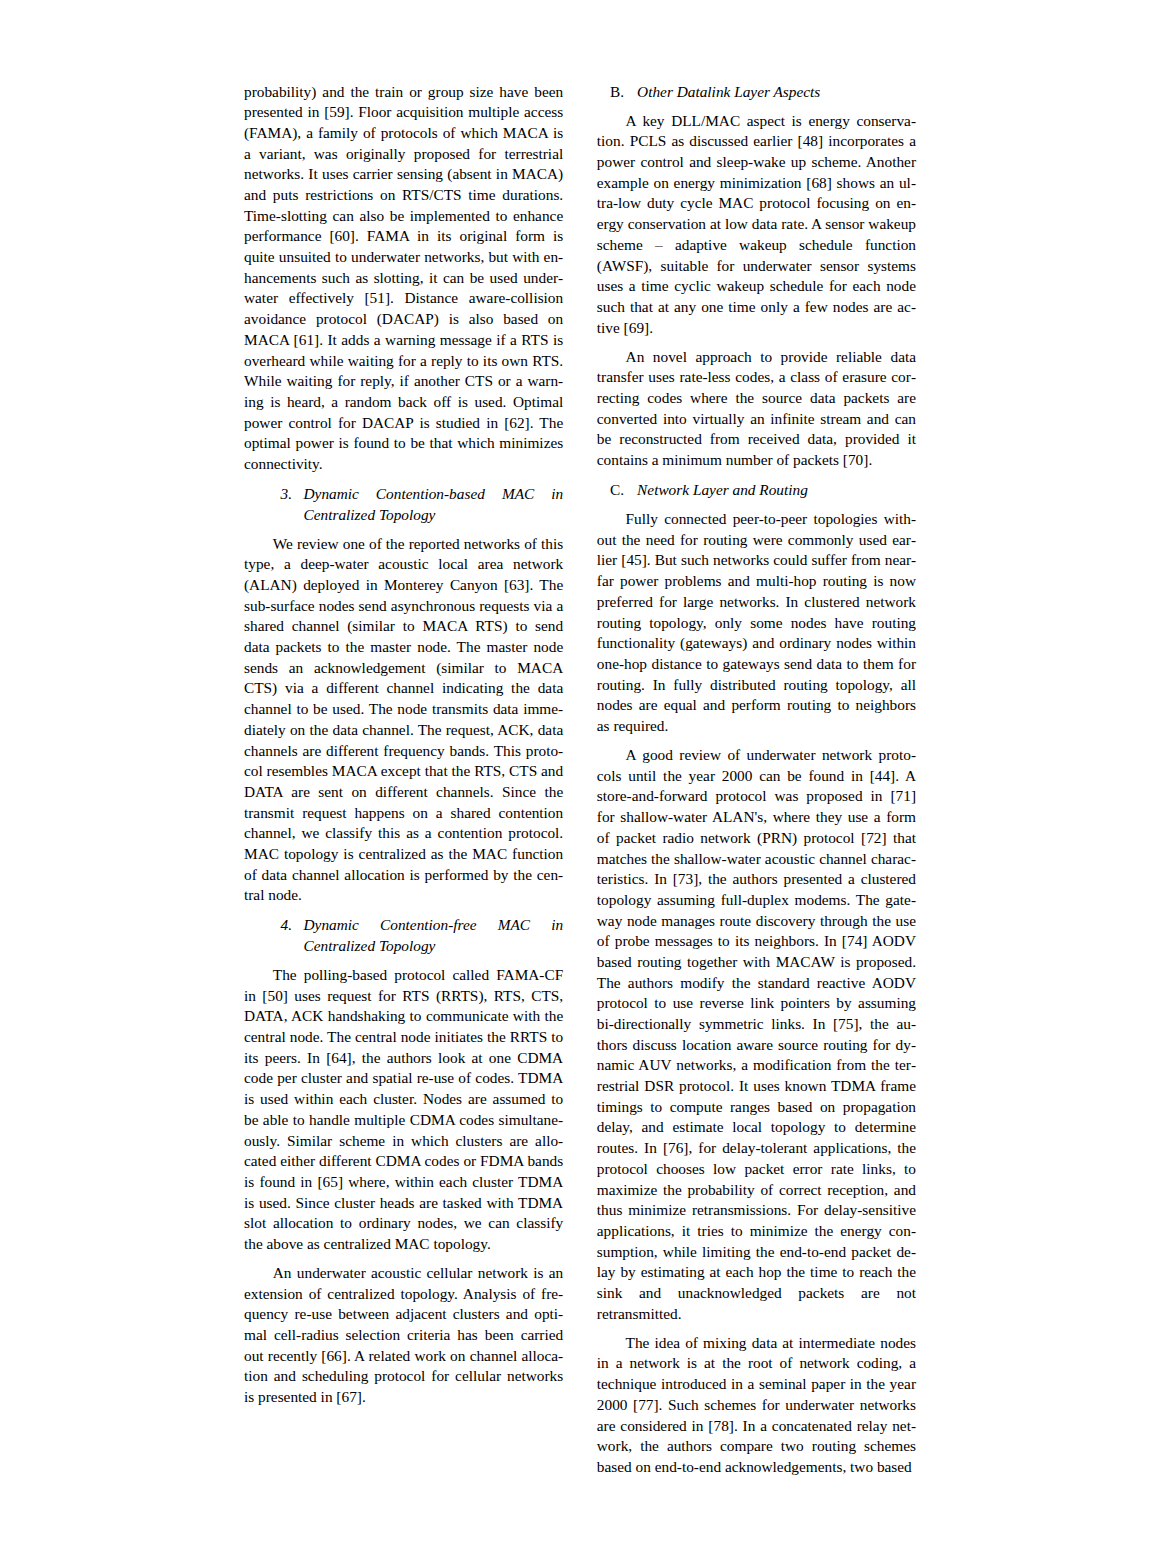probability) and the train or group size have been presented in [59]. Floor acquisition multiple access (FAMA), a family of protocols of which MACA is a variant, was originally proposed for terrestrial networks. It uses carrier sensing (absent in MACA) and puts restrictions on RTS/CTS time durations. Time-slotting can also be implemented to enhance performance [60]. FAMA in its original form is quite unsuited to underwater networks, but with enhancements such as slotting, it can be used underwater effectively [51]. Distance aware-collision avoidance protocol (DACAP) is also based on MACA [61]. It adds a warning message if a RTS is overheard while waiting for a reply to its own RTS. While waiting for reply, if another CTS or a warning is heard, a random back off is used. Optimal power control for DACAP is studied in [62]. The optimal power is found to be that which minimizes connectivity.
3. Dynamic Contention-based MAC in Centralized Topology
We review one of the reported networks of this type, a deep-water acoustic local area network (ALAN) deployed in Monterey Canyon [63]. The sub-surface nodes send asynchronous requests via a shared channel (similar to MACA RTS) to send data packets to the master node. The master node sends an acknowledgement (similar to MACA CTS) via a different channel indicating the data channel to be used. The node transmits data immediately on the data channel. The request, ACK, data channels are different frequency bands. This protocol resembles MACA except that the RTS, CTS and DATA are sent on different channels. Since the transmit request happens on a shared contention channel, we classify this as a contention protocol. MAC topology is centralized as the MAC function of data channel allocation is performed by the central node.
4. Dynamic Contention-free MAC in Centralized Topology
The polling-based protocol called FAMA-CF in [50] uses request for RTS (RRTS), RTS, CTS, DATA, ACK handshaking to communicate with the central node. The central node initiates the RRTS to its peers. In [64], the authors look at one CDMA code per cluster and spatial re-use of codes. TDMA is used within each cluster. Nodes are assumed to be able to handle multiple CDMA codes simultaneously. Similar scheme in which clusters are allocated either different CDMA codes or FDMA bands is found in [65] where, within each cluster TDMA is used. Since cluster heads are tasked with TDMA slot allocation to ordinary nodes, we can classify the above as centralized MAC topology.
An underwater acoustic cellular network is an extension of centralized topology. Analysis of frequency re-use between adjacent clusters and optimal cell-radius selection criteria has been carried out recently [66]. A related work on channel allocation and scheduling protocol for cellular networks is presented in [67].
B. Other Datalink Layer Aspects
A key DLL/MAC aspect is energy conservation. PCLS as discussed earlier [48] incorporates a power control and sleep-wake up scheme. Another example on energy minimization [68] shows an ultra-low duty cycle MAC protocol focusing on energy conservation at low data rate. A sensor wakeup scheme – adaptive wakeup schedule function (AWSF), suitable for underwater sensor systems uses a time cyclic wakeup schedule for each node such that at any one time only a few nodes are active [69].
An novel approach to provide reliable data transfer uses rate-less codes, a class of erasure correcting codes where the source data packets are converted into virtually an infinite stream and can be reconstructed from received data, provided it contains a minimum number of packets [70].
C. Network Layer and Routing
Fully connected peer-to-peer topologies without the need for routing were commonly used earlier [45]. But such networks could suffer from near-far power problems and multi-hop routing is now preferred for large networks. In clustered network routing topology, only some nodes have routing functionality (gateways) and ordinary nodes within one-hop distance to gateways send data to them for routing. In fully distributed routing topology, all nodes are equal and perform routing to neighbors as required.
A good review of underwater network protocols until the year 2000 can be found in [44]. A store-and-forward protocol was proposed in [71] for shallow-water ALAN's, where they use a form of packet radio network (PRN) protocol [72] that matches the shallow-water acoustic channel characteristics. In [73], the authors presented a clustered topology assuming full-duplex modems. The gateway node manages route discovery through the use of probe messages to its neighbors. In [74] AODV based routing together with MACAW is proposed. The authors modify the standard reactive AODV protocol to use reverse link pointers by assuming bi-directionally symmetric links. In [75], the authors discuss location aware source routing for dynamic AUV networks, a modification from the terrestrial DSR protocol. It uses known TDMA frame timings to compute ranges based on propagation delay, and estimate local topology to determine routes. In [76], for delay-tolerant applications, the protocol chooses low packet error rate links, to maximize the probability of correct reception, and thus minimize retransmissions. For delay-sensitive applications, it tries to minimize the energy consumption, while limiting the end-to-end packet delay by estimating at each hop the time to reach the sink and unacknowledged packets are not retransmitted.
The idea of mixing data at intermediate nodes in a network is at the root of network coding, a technique introduced in a seminal paper in the year 2000 [77]. Such schemes for underwater networks are considered in [78]. In a concatenated relay network, the authors compare two routing schemes based on end-to-end acknowledgements, two based